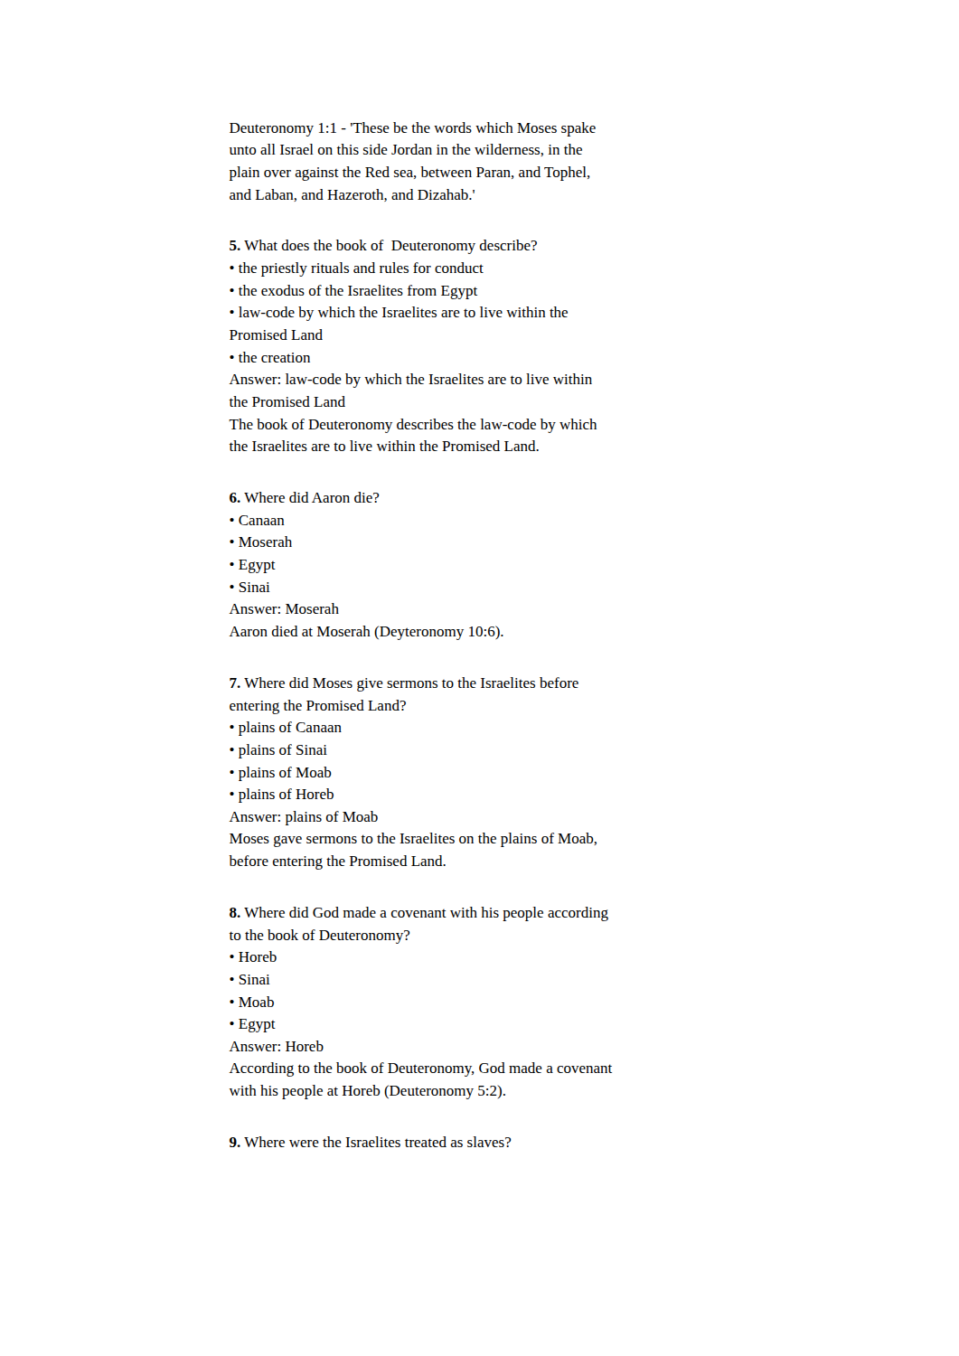Deuteronomy 1:1 - 'These be the words which Moses spake unto all Israel on this side Jordan in the wilderness, in the plain over against the Red sea, between Paran, and Tophel, and Laban, and Hazeroth, and Dizahab.'
5. What does the book of Deuteronomy describe?
• the priestly rituals and rules for conduct
• the exodus of the Israelites from Egypt
• law-code by which the Israelites are to live within the Promised Land
• the creation
Answer: law-code by which the Israelites are to live within the Promised Land
The book of Deuteronomy describes the law-code by which the Israelites are to live within the Promised Land.
6. Where did Aaron die?
• Canaan
• Moserah
• Egypt
• Sinai
Answer: Moserah
Aaron died at Moserah (Deyteronomy 10:6).
7. Where did Moses give sermons to the Israelites before entering the Promised Land?
• plains of Canaan
• plains of Sinai
• plains of Moab
• plains of Horeb
Answer: plains of Moab
Moses gave sermons to the Israelites on the plains of Moab, before entering the Promised Land.
8. Where did God made a covenant with his people according to the book of Deuteronomy?
• Horeb
• Sinai
• Moab
• Egypt
Answer: Horeb
According to the book of Deuteronomy, God made a covenant with his people at Horeb (Deuteronomy 5:2).
9. Where were the Israelites treated as slaves?